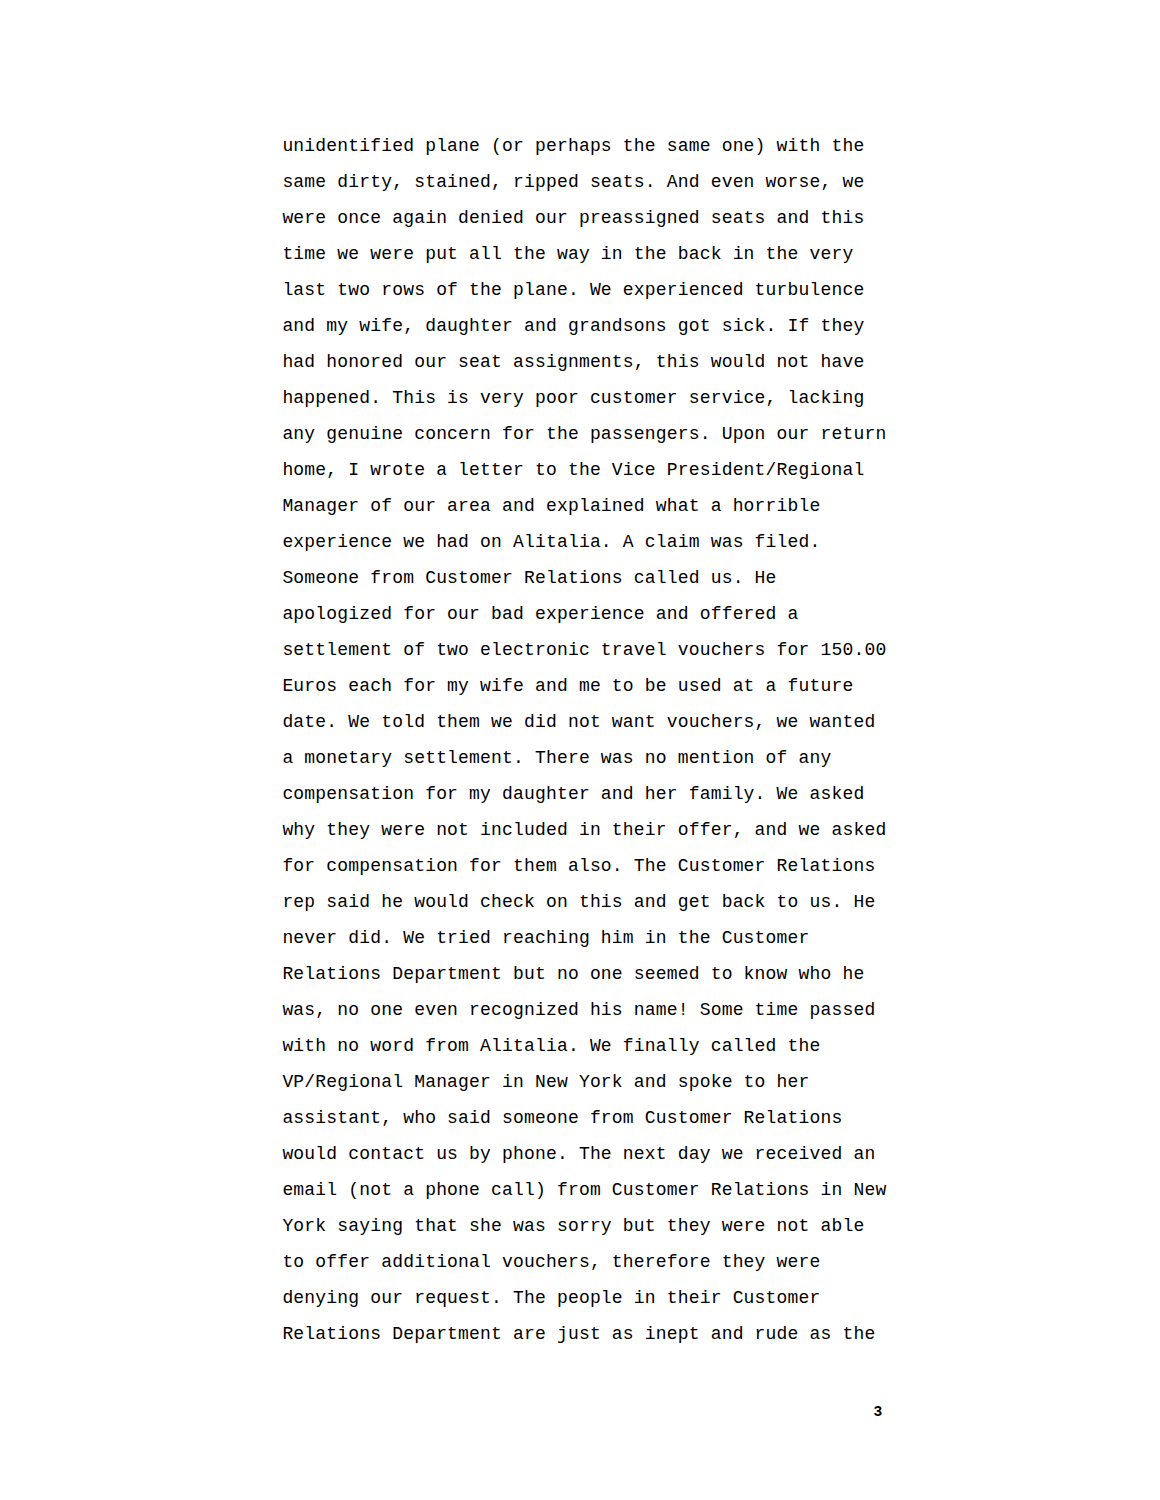unidentified plane (or perhaps the same one) with the same dirty, stained, ripped seats. And even worse, we were once again denied our preassigned seats and this time we were put all the way in the back in the very last two rows of the plane. We experienced turbulence and my wife, daughter and grandsons got sick. If they had honored our seat assignments, this would not have happened. This is very poor customer service, lacking any genuine concern for the passengers. Upon our return home, I wrote a letter to the Vice President/Regional Manager of our area and explained what a horrible experience we had on Alitalia. A claim was filed. Someone from Customer Relations called us. He apologized for our bad experience and offered a settlement of two electronic travel vouchers for 150.00 Euros each for my wife and me to be used at a future date. We told them we did not want vouchers, we wanted a monetary settlement. There was no mention of any compensation for my daughter and her family. We asked why they were not included in their offer, and we asked for compensation for them also. The Customer Relations rep said he would check on this and get back to us. He never did. We tried reaching him in the Customer Relations Department but no one seemed to know who he was, no one even recognized his name! Some time passed with no word from Alitalia. We finally called the VP/Regional Manager in New York and spoke to her assistant, who said someone from Customer Relations would contact us by phone. The next day we received an email (not a phone call) from Customer Relations in New York saying that she was sorry but they were not able to offer additional vouchers, therefore they were denying our request. The people in their Customer Relations Department are just as inept and rude as the
3